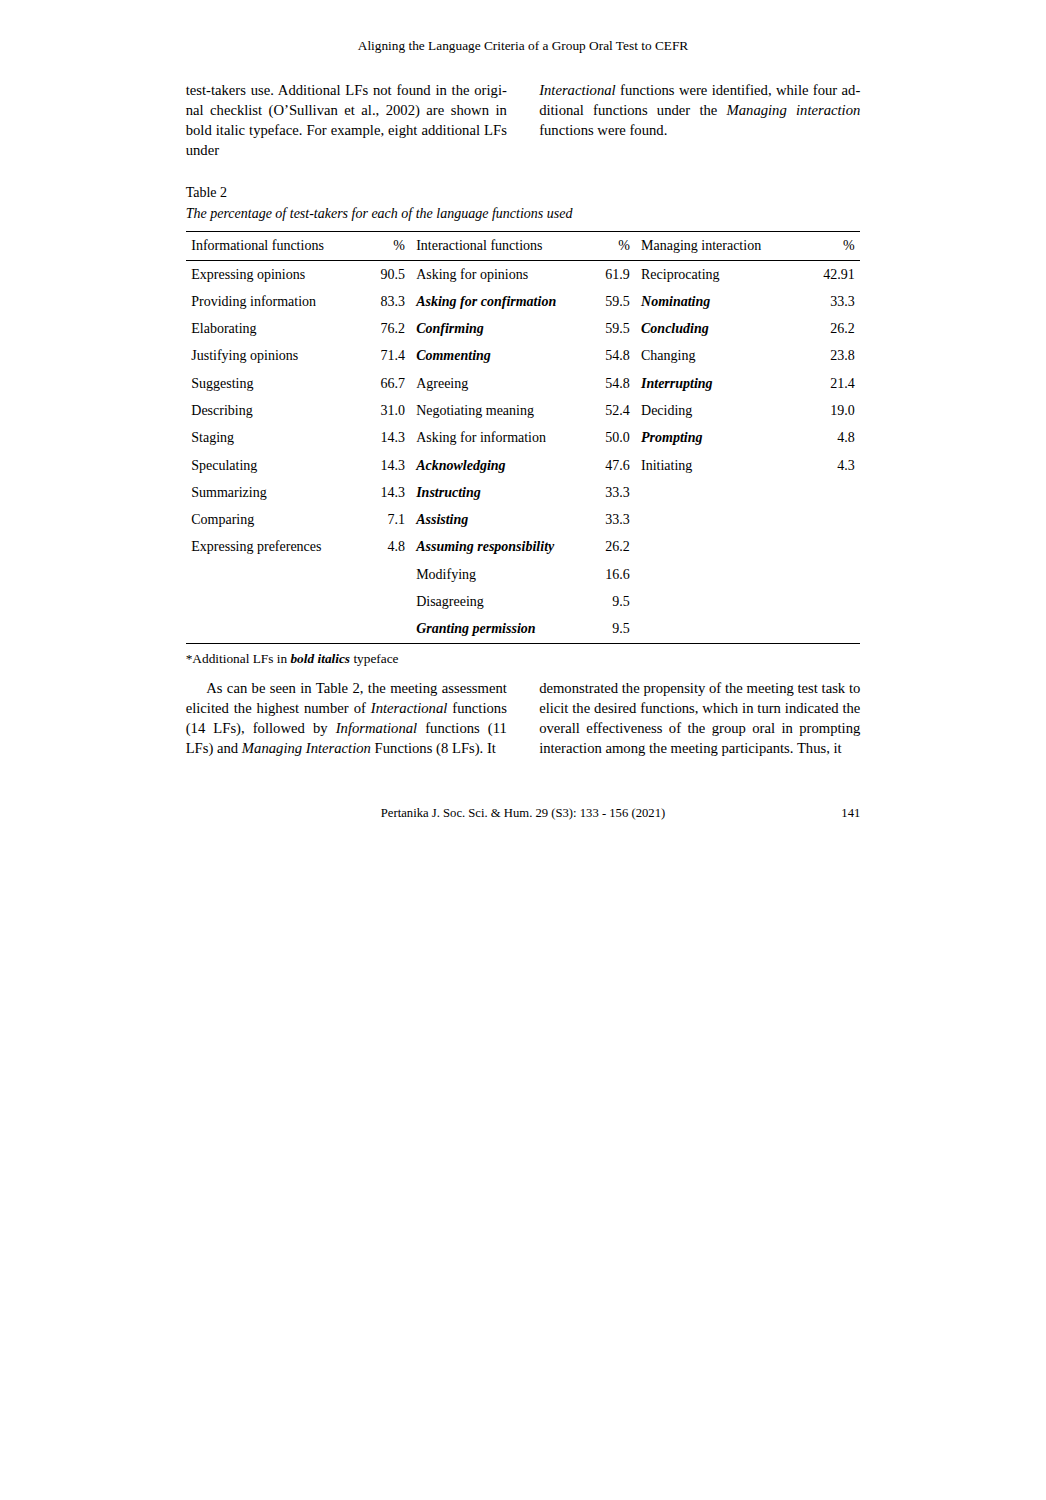Aligning the Language Criteria of a Group Oral Test to CEFR
test-takers use. Additional LFs not found in the original checklist (O’Sullivan et al., 2002) are shown in bold italic typeface. For example, eight additional LFs under
Interactional functions were identified, while four additional functions under the Managing interaction functions were found.
Table 2
The percentage of test-takers for each of the language functions used
| Informational functions | % | Interactional functions | % | Managing interaction | % |
| --- | --- | --- | --- | --- | --- |
| Expressing opinions | 90.5 | Asking for opinions | 61.9 | Reciprocating | 42.91 |
| Providing information | 83.3 | Asking for confirmation | 59.5 | Nominating | 33.3 |
| Elaborating | 76.2 | Confirming | 59.5 | Concluding | 26.2 |
| Justifying opinions | 71.4 | Commenting | 54.8 | Changing | 23.8 |
| Suggesting | 66.7 | Agreeing | 54.8 | Interrupting | 21.4 |
| Describing | 31.0 | Negotiating meaning | 52.4 | Deciding | 19.0 |
| Staging | 14.3 | Asking for information | 50.0 | Prompting | 4.8 |
| Speculating | 14.3 | Acknowledging | 47.6 | Initiating | 4.3 |
| Summarizing | 14.3 | Instructing | 33.3 | | |
| Comparing | 7.1 | Assisting | 33.3 | | |
| Expressing preferences | 4.8 | Assuming responsibility | 26.2 | | |
| | | Modifying | 16.6 | | |
| | | Disagreeing | 9.5 | | |
| | | Granting permission | 9.5 | | |
*Additional LFs in bold italics typeface
As can be seen in Table 2, the meeting assessment elicited the highest number of Interactional functions (14 LFs), followed by Informational functions (11 LFs) and Managing Interaction Functions (8 LFs). It
demonstrated the propensity of the meeting test task to elicit the desired functions, which in turn indicated the overall effectiveness of the group oral in prompting interaction among the meeting participants. Thus, it
Pertanika J. Soc. Sci. & Hum. 29 (S3): 133 - 156 (2021)
141